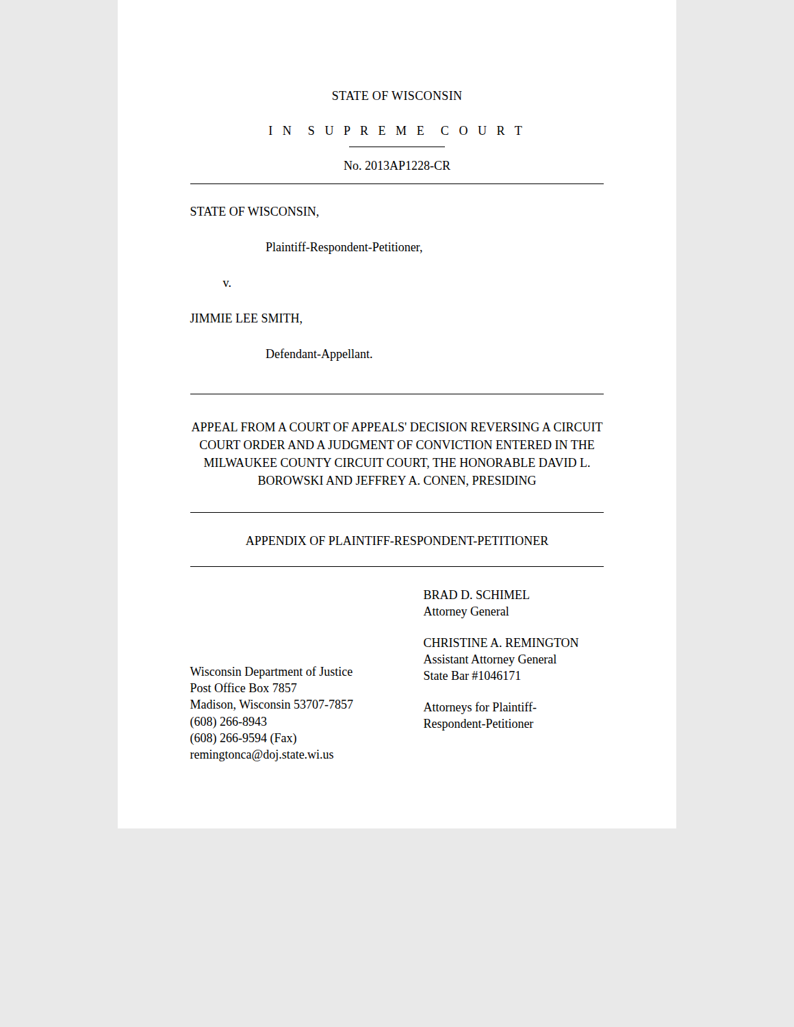STATE OF WISCONSIN
I N S U P R E M E C O U R T
No. 2013AP1228-CR
STATE OF WISCONSIN,
Plaintiff-Respondent-Petitioner,
v.
JIMMIE LEE SMITH,
Defendant-Appellant.
Appeal from a court of appeals' decision reversing a circuit court order and a judgment of conviction entered in the Milwaukee County Circuit Court, the Honorable David L. Borowski and Jeffrey A. Conen, presiding
Appendix of Plaintiff-Respondent-Petitioner
BRAD D. SCHIMEL
Attorney General
CHRISTINE A. REMINGTON
Assistant Attorney General
State Bar #1046171
Attorneys for Plaintiff-
Respondent-Petitioner
Wisconsin Department of Justice
Post Office Box 7857
Madison, Wisconsin 53707-7857
(608) 266-8943
(608) 266-9594 (Fax)
remingtonca@doj.state.wi.us